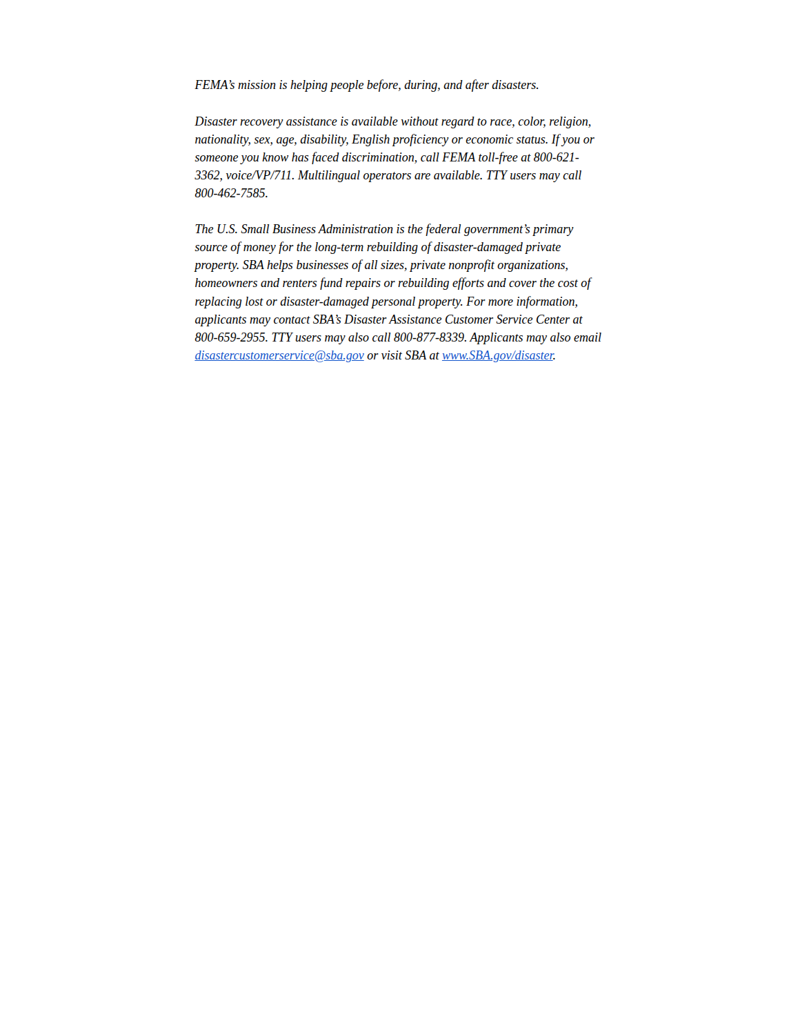FEMA’s mission is helping people before, during, and after disasters.
Disaster recovery assistance is available without regard to race, color, religion, nationality, sex, age, disability, English proficiency or economic status. If you or someone you know has faced discrimination, call FEMA toll-free at 800-621-3362, voice/VP/711. Multilingual operators are available. TTY users may call 800-462-7585.
The U.S. Small Business Administration is the federal government’s primary source of money for the long-term rebuilding of disaster-damaged private property. SBA helps businesses of all sizes, private nonprofit organizations, homeowners and renters fund repairs or rebuilding efforts and cover the cost of replacing lost or disaster-damaged personal property. For more information, applicants may contact SBA’s Disaster Assistance Customer Service Center at 800-659-2955. TTY users may also call 800-877-8339. Applicants may also email disastercustomerservice@sba.gov or visit SBA at www.SBA.gov/disaster.